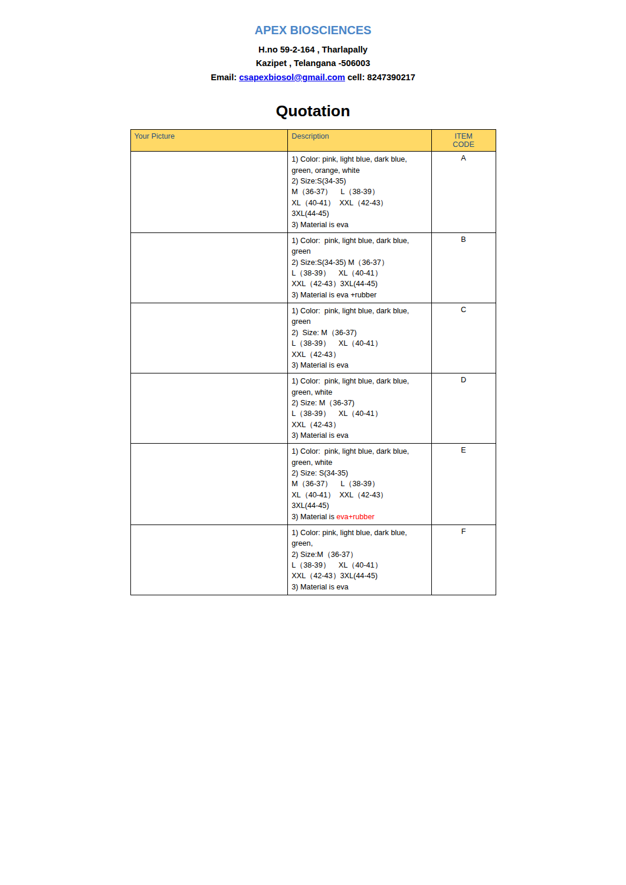APEX BIOSCIENCES
H.no 59-2-164 , Tharlapally
Kazipet , Telangana -506003
Email: csapexbiosol@gmail.com cell: 8247390217
Quotation
| Your Picture | Description | ITEM CODE |
| --- | --- | --- |
| | 1) Color: pink, light blue, dark blue, green, orange, white 2) Size:S(34-35) M（36-37） L（38-39） XL（40-41） XXL（42-43） 3XL(44-45) 3) Material is eva | A |
| | 1) Color: pink, light blue, dark blue, green 2) Size:S(34-35) M（36-37） L（38-39） XL（40-41） XXL（42-43）3XL(44-45) 3) Material is eva +rubber | B |
| | 1) Color: pink, light blue, dark blue, green 2) Size: M（36-37) L（38-39） XL（40-41） XXL（42-43） 3) Material is eva | C |
| | 1) Color: pink, light blue, dark blue, green, white 2) Size: M（36-37) L（38-39） XL（40-41） XXL（42-43） 3) Material is eva | D |
| | 1) Color: pink, light blue, dark blue, green, white 2) Size: S(34-35) M（36-37） L（38-39） XL（40-41） XXL（42-43） 3XL(44-45) 3) Material is eva+rubber | E |
| | 1) Color: pink, light blue, dark blue, green, 2) Size:M（36-37） L（38-39） XL（40-41） XXL（42-43）3XL(44-45) 3) Material is eva | F |